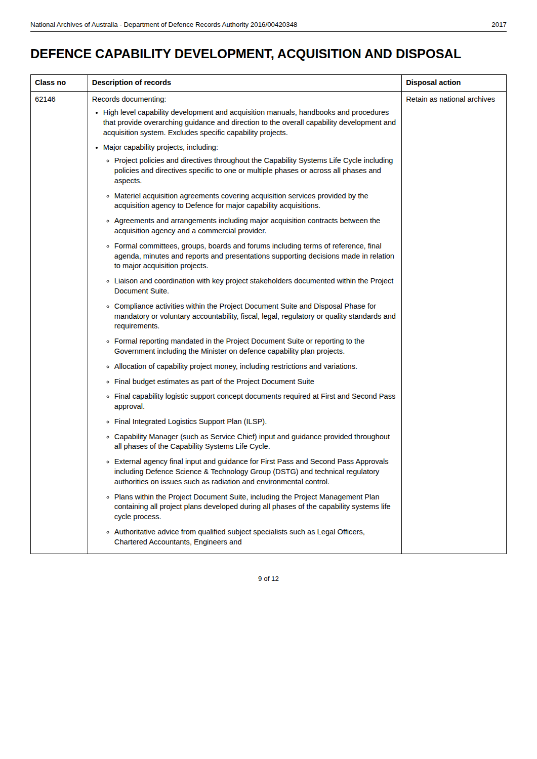National Archives of Australia - Department of Defence Records Authority 2016/00420348 2017
DEFENCE CAPABILITY DEVELOPMENT, ACQUISITION AND DISPOSAL
| Class no | Description of records | Disposal action |
| --- | --- | --- |
| 62146 | Records documenting: High level capability development and acquisition manuals, handbooks and procedures that provide overarching guidance and direction to the overall capability development and acquisition system. Excludes specific capability projects. Major capability projects, including: Project policies and directives throughout the Capability Systems Life Cycle including policies and directives specific to one or multiple phases or across all phases and aspects. Materiel acquisition agreements covering acquisition services provided by the acquisition agency to Defence for major capability acquisitions. Agreements and arrangements including major acquisition contracts between the acquisition agency and a commercial provider. Formal committees, groups, boards and forums including terms of reference, final agenda, minutes and reports and presentations supporting decisions made in relation to major acquisition projects. Liaison and coordination with key project stakeholders documented within the Project Document Suite. Compliance activities within the Project Document Suite and Disposal Phase for mandatory or voluntary accountability, fiscal, legal, regulatory or quality standards and requirements. Formal reporting mandated in the Project Document Suite or reporting to the Government including the Minister on defence capability plan projects. Allocation of capability project money, including restrictions and variations. Final budget estimates as part of the Project Document Suite Final capability logistic support concept documents required at First and Second Pass approval. Final Integrated Logistics Support Plan (ILSP). Capability Manager (such as Service Chief) input and guidance provided throughout all phases of the Capability Systems Life Cycle. External agency final input and guidance for First Pass and Second Pass Approvals including Defence Science & Technology Group (DSTG) and technical regulatory authorities on issues such as radiation and environmental control. Plans within the Project Document Suite, including the Project Management Plan containing all project plans developed during all phases of the capability systems life cycle process. Authoritative advice from qualified subject specialists such as Legal Officers, Chartered Accountants, Engineers and | Retain as national archives |
9 of 12